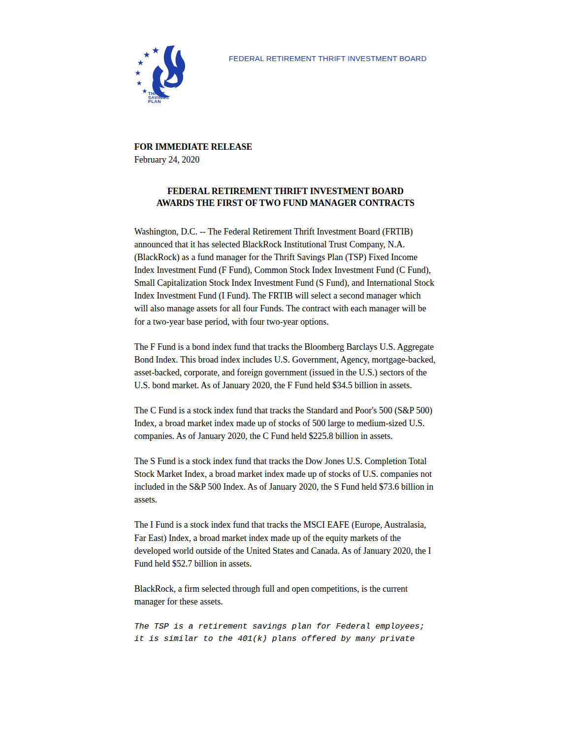THRIFT SAVINGS PLAN
FEDERAL RETIREMENT THRIFT INVESTMENT BOARD
FOR IMMEDIATE RELEASE
February 24, 2020
FEDERAL RETIREMENT THRIFT INVESTMENT BOARD AWARDS THE FIRST OF TWO FUND MANAGER CONTRACTS
Washington, D.C. -- The Federal Retirement Thrift Investment Board (FRTIB) announced that it has selected BlackRock Institutional Trust Company, N.A. (BlackRock) as a fund manager for the Thrift Savings Plan (TSP) Fixed Income Index Investment Fund (F Fund), Common Stock Index Investment Fund (C Fund), Small Capitalization Stock Index Investment Fund (S Fund), and International Stock Index Investment Fund (I Fund). The FRTIB will select a second manager which will also manage assets for all four Funds. The contract with each manager will be for a two-year base period, with four two-year options.
The F Fund is a bond index fund that tracks the Bloomberg Barclays U.S. Aggregate Bond Index. This broad index includes U.S. Government, Agency, mortgage-backed, asset-backed, corporate, and foreign government (issued in the U.S.) sectors of the U.S. bond market. As of January 2020, the F Fund held $34.5 billion in assets.
The C Fund is a stock index fund that tracks the Standard and Poor's 500 (S&P 500) Index, a broad market index made up of stocks of 500 large to medium-sized U.S. companies. As of January 2020, the C Fund held $225.8 billion in assets.
The S Fund is a stock index fund that tracks the Dow Jones U.S. Completion Total Stock Market Index, a broad market index made up of stocks of U.S. companies not included in the S&P 500 Index. As of January 2020, the S Fund held $73.6 billion in assets.
The I Fund is a stock index fund that tracks the MSCI EAFE (Europe, Australasia, Far East) Index, a broad market index made up of the equity markets of the developed world outside of the United States and Canada. As of January 2020, the I Fund held $52.7 billion in assets.
BlackRock, a firm selected through full and open competitions, is the current manager for these assets.
The TSP is a retirement savings plan for Federal employees; it is similar to the 401(k) plans offered by many private